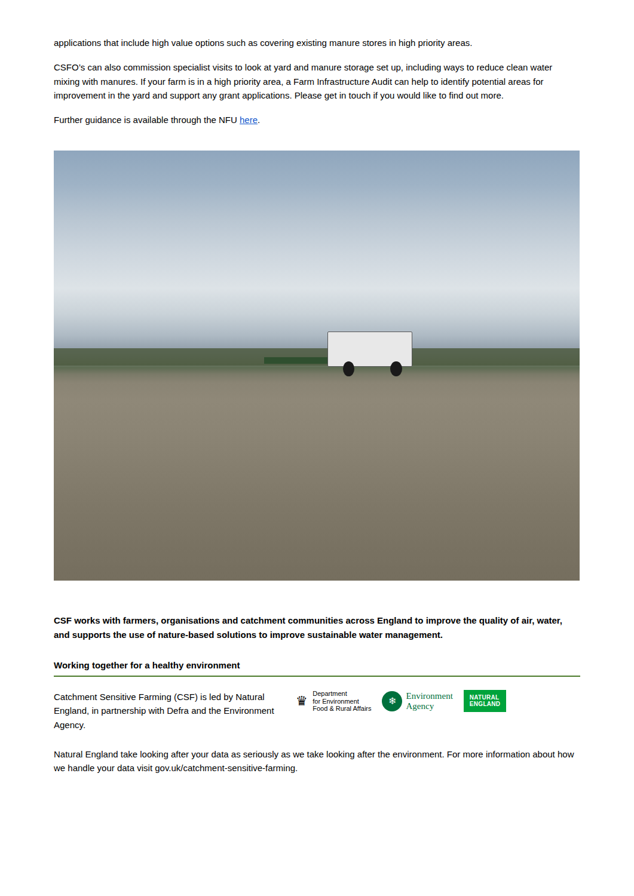applications that include high value options such as covering existing manure stores in high priority areas.
CSFO’s can also commission specialist visits to look at yard and manure storage set up, including ways to reduce clean water mixing with manures. If your farm is in a high priority area, a Farm Infrastructure Audit can help to identify potential areas for improvement in the yard and support any grant applications. Please get in touch if you would like to find out more.
Further guidance is available through the NFU here.
CSF works with farmers, organisations and catchment communities across England to improve the quality of air, water, and supports the use of nature-based solutions to improve sustainable water management.
Working together for a healthy environment
| Catchment Sensitive Farming (CSF) is led by Natural England, in partnership with Defra and the Environment Agency. | ♛ Department for Environment Food & Rural Affairs ❄ Environment Agency NATURAL ENGLAND |
Natural England take looking after your data as seriously as we take looking after the environment. For more information about how we handle your data visit gov.uk/catchment-sensitive-farming.